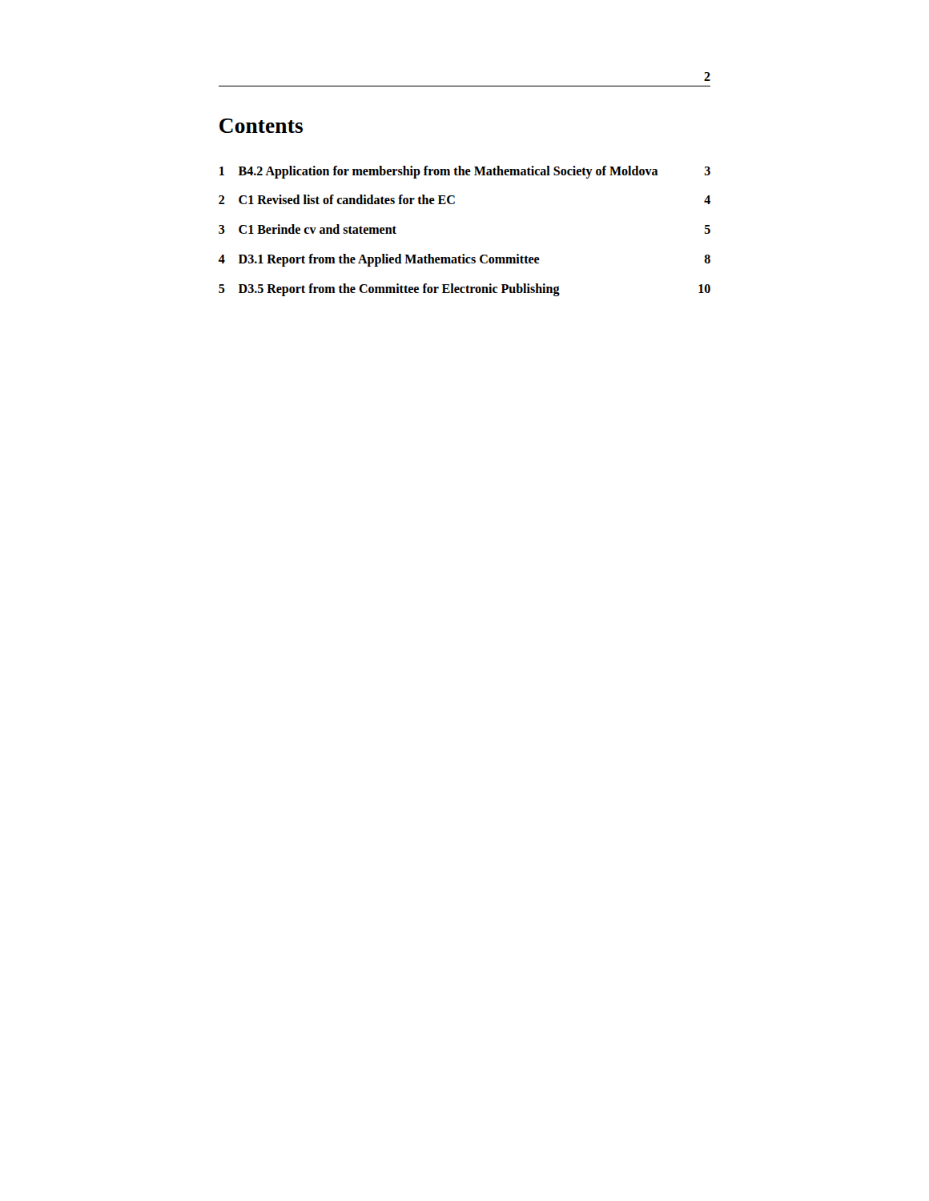2
Contents
| 1 | B4.2 Application for membership from the Mathematical Society of Moldova | 3 |
| 2 | C1 Revised list of candidates for the EC | 4 |
| 3 | C1 Berinde cv and statement | 5 |
| 4 | D3.1 Report from the Applied Mathematics Committee | 8 |
| 5 | D3.5 Report from the Committee for Electronic Publishing | 10 |